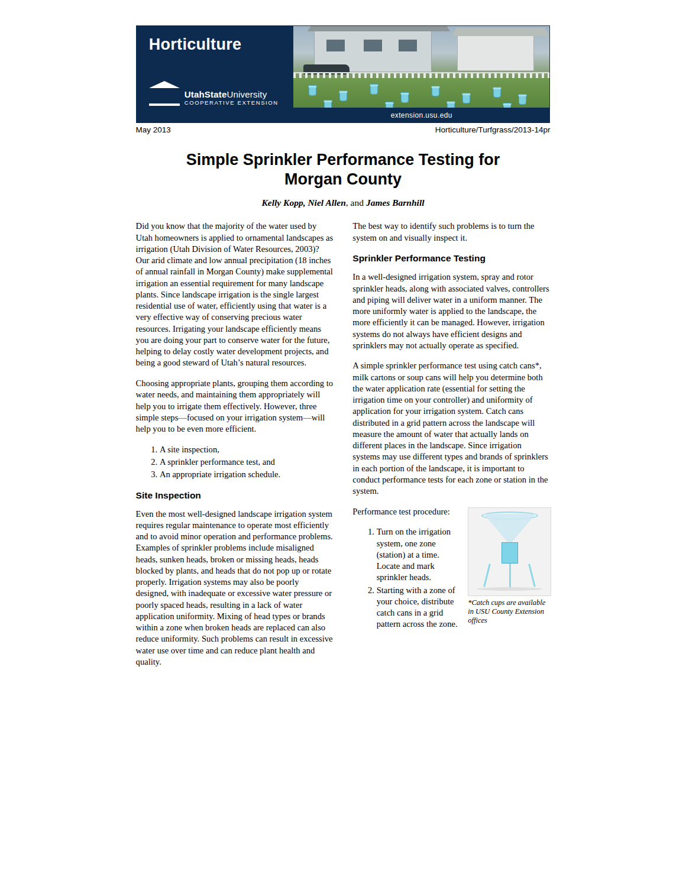Horticulture
UtahStateUniversity
COOPERATIVE EXTENSION
extension.usu.edu
May 2013
Horticulture/Turfgrass/2013-14pr
Simple Sprinkler Performance Testing for
Morgan County
Kelly Kopp, Niel Allen, and James Barnhill
Did you know that the majority of the water used by Utah homeowners is applied to ornamental landscapes as irrigation (Utah Division of Water Resources, 2003)? Our arid climate and low annual precipitation (18 inches of annual rainfall in Morgan County) make supplemental irrigation an essential requirement for many landscape plants. Since landscape irrigation is the single largest residential use of water, efficiently using that water is a very effective way of conserving precious water resources. Irrigating your landscape efficiently means you are doing your part to conserve water for the future, helping to delay costly water development projects, and being a good steward of Utah’s natural resources.
Choosing appropriate plants, grouping them according to water needs, and maintaining them appropriately will help you to irrigate them effectively. However, three simple steps—focused on your irrigation system—will help you to be even more efficient.
A site inspection,
A sprinkler performance test, and
An appropriate irrigation schedule.
Site Inspection
Even the most well-designed landscape irrigation system requires regular maintenance to operate most efficiently and to avoid minor operation and performance problems. Examples of sprinkler problems include misaligned heads, sunken heads, broken or missing heads, heads blocked by plants, and heads that do not pop up or rotate properly. Irrigation systems may also be poorly designed, with inadequate or excessive water pressure or poorly spaced heads, resulting in a lack of water application uniformity. Mixing of head types or brands within a zone when broken heads are replaced can also reduce uniformity. Such problems can result in excessive water use over time and can reduce plant health and quality.
The best way to identify such problems is to turn the system on and visually inspect it.
Sprinkler Performance Testing
In a well-designed irrigation system, spray and rotor sprinkler heads, along with associated valves, controllers and piping will deliver water in a uniform manner. The more uniformly water is applied to the landscape, the more efficiently it can be managed. However, irrigation systems do not always have efficient designs and sprinklers may not actually operate as specified.
A simple sprinkler performance test using catch cans*, milk cartons or soup cans will help you determine both the water application rate (essential for setting the irrigation time on your controller) and uniformity of application for your irrigation system. Catch cans distributed in a grid pattern across the landscape will measure the amount of water that actually lands on different places in the landscape. Since irrigation systems may use different types and brands of sprinklers in each portion of the landscape, it is important to conduct performance tests for each zone or station in the system.
*Catch cups are available in USU County Extension offices
Performance test procedure:
Turn on the irrigation system, one zone (station) at a time. Locate and mark sprinkler heads.
Starting with a zone of your choice, distribute catch cans in a grid pattern across the zone.